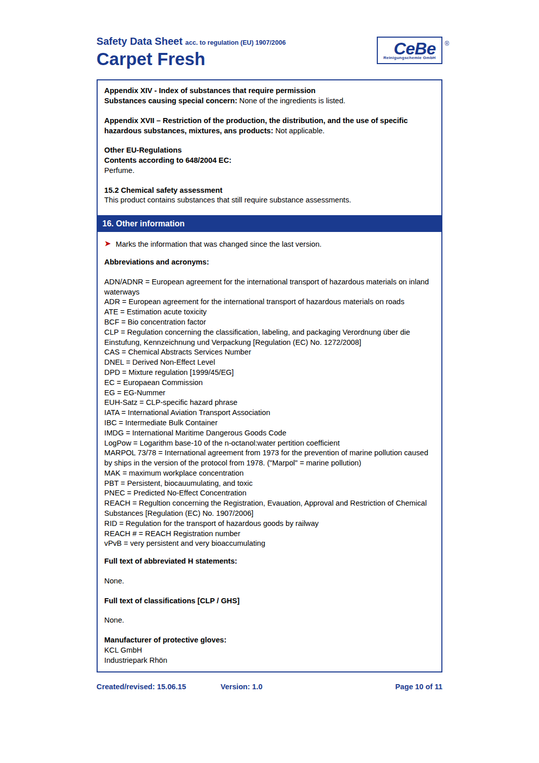Safety Data Sheet acc. to regulation (EU) 1907/2006
Carpet Fresh
CeBe
Reinigungschemie GmbH
®
Appendix XIV - Index of substances that require permission
Substances causing special concern: None of the ingredients is listed.
Appendix XVII – Restriction of the production, the distribution, and the use of specific hazardous substances, mixtures, ans products: Not applicable.
Other EU-Regulations
Contents according to 648/2004 EC:
Perfume.
15.2 Chemical safety assessment
This product contains substances that still require substance assessments.
16. Other information
➤ Marks the information that was changed since the last version.
Abbreviations and acronyms:
ADN/ADNR = European agreement for the international transport of hazardous materials on inland waterways
ADR = European agreement for the international transport of hazardous materials on roads
ATE = Estimation acute toxicity
BCF = Bio concentration factor
CLP = Regulation concerning the classification, labeling, and packaging Verordnung über die Einstufung, Kennzeichnung und Verpackung [Regulation (EC) No. 1272/2008]
CAS = Chemical Abstracts Services Number
DNEL = Derived Non-Effect Level
DPD = Mixture regulation [1999/45/EG]
EC = Europaean Commission
EG = EG-Nummer
EUH-Satz = CLP-specific hazard phrase
IATA = International Aviation Transport Association
IBC = Intermediate Bulk Container
IMDG = International Maritime Dangerous Goods Code
LogPow = Logarithm base-10 of the n-octanol:water pertition coefficient
MARPOL 73/78 = International agreement from 1973 for the prevention of marine pollution caused by ships in the version of the protocol from 1978. ("Marpol" = marine pollution)
MAK = maximum workplace concentration
PBT = Persistent, biocauumulating, and toxic
PNEC = Predicted No-Effect Concentration
REACH = Regultion concerning the Registration, Evauation, Approval and Restriction of Chemical Substances [Regulation (EC) No. 1907/2006]
RID = Regulation for the transport of hazardous goods by railway
REACH # = REACH Registration number
vPvB = very persistent and very bioaccumulating
Full text of abbreviated H statements:
None.
Full text of classifications [CLP / GHS]
None.
Manufacturer of protective gloves:
KCL GmbH
Industriepark Rhön
Created/revised: 15.06.15
Version: 1.0
Page 10 of 11